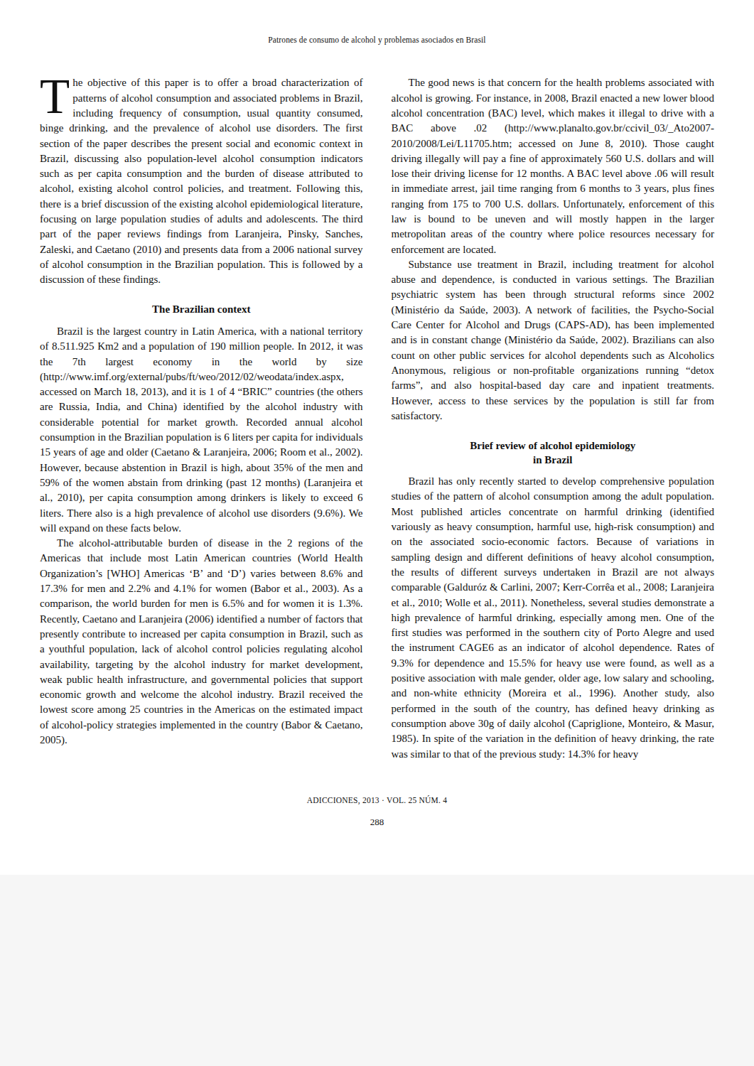Patrones de consumo de alcohol y problemas asociados en Brasil
The objective of this paper is to offer a broad characterization of patterns of alcohol consumption and associated problems in Brazil, including frequency of consumption, usual quantity consumed, binge drinking, and the prevalence of alcohol use disorders. The first section of the paper describes the present social and economic context in Brazil, discussing also population-level alcohol consumption indicators such as per capita consumption and the burden of disease attributed to alcohol, existing alcohol control policies, and treatment. Following this, there is a brief discussion of the existing alcohol epidemiological literature, focusing on large population studies of adults and adolescents. The third part of the paper reviews findings from Laranjeira, Pinsky, Sanches, Zaleski, and Caetano (2010) and presents data from a 2006 national survey of alcohol consumption in the Brazilian population. This is followed by a discussion of these findings.
The Brazilian context
Brazil is the largest country in Latin America, with a national territory of 8.511.925 Km2 and a population of 190 million people. In 2012, it was the 7th largest economy in the world by size (http://www.imf.org/external/pubs/ft/weo/2012/02/weodata/index.aspx, accessed on March 18, 2013), and it is 1 of 4 “BRIC” countries (the others are Russia, India, and China) identified by the alcohol industry with considerable potential for market growth. Recorded annual alcohol consumption in the Brazilian population is 6 liters per capita for individuals 15 years of age and older (Caetano & Laranjeira, 2006; Room et al., 2002). However, because abstention in Brazil is high, about 35% of the men and 59% of the women abstain from drinking (past 12 months) (Laranjeira et al., 2010), per capita consumption among drinkers is likely to exceed 6 liters. There also is a high prevalence of alcohol use disorders (9.6%). We will expand on these facts below.
The alcohol-attributable burden of disease in the 2 regions of the Americas that include most Latin American countries (World Health Organization’s [WHO] Americas ‘B’ and ‘D’) varies between 8.6% and 17.3% for men and 2.2% and 4.1% for women (Babor et al., 2003). As a comparison, the world burden for men is 6.5% and for women it is 1.3%. Recently, Caetano and Laranjeira (2006) identified a number of factors that presently contribute to increased per capita consumption in Brazil, such as a youthful population, lack of alcohol control policies regulating alcohol availability, targeting by the alcohol industry for market development, weak public health infrastructure, and governmental policies that support economic growth and welcome the alcohol industry. Brazil received the lowest score among 25 countries in the Americas on the estimated impact of alcohol-policy strategies implemented in the country (Babor & Caetano, 2005).
The good news is that concern for the health problems associated with alcohol is growing. For instance, in 2008, Brazil enacted a new lower blood alcohol concentration (BAC) level, which makes it illegal to drive with a BAC above .02 (http://www.planalto.gov.br/ccivil_03/_Ato2007-2010/2008/Lei/L11705.htm; accessed on June 8, 2010). Those caught driving illegally will pay a fine of approximately 560 U.S. dollars and will lose their driving license for 12 months. A BAC level above .06 will result in immediate arrest, jail time ranging from 6 months to 3 years, plus fines ranging from 175 to 700 U.S. dollars. Unfortunately, enforcement of this law is bound to be uneven and will mostly happen in the larger metropolitan areas of the country where police resources necessary for enforcement are located.
Substance use treatment in Brazil, including treatment for alcohol abuse and dependence, is conducted in various settings. The Brazilian psychiatric system has been through structural reforms since 2002 (Ministério da Saúde, 2003). A network of facilities, the Psycho-Social Care Center for Alcohol and Drugs (CAPS-AD), has been implemented and is in constant change (Ministério da Saúde, 2002). Brazilians can also count on other public services for alcohol dependents such as Alcoholics Anonymous, religious or non-profitable organizations running “detox farms”, and also hospital-based day care and inpatient treatments. However, access to these services by the population is still far from satisfactory.
Brief review of alcohol epidemiology
in Brazil
Brazil has only recently started to develop comprehensive population studies of the pattern of alcohol consumption among the adult population. Most published articles concentrate on harmful drinking (identified variously as heavy consumption, harmful use, high-risk consumption) and on the associated socio-economic factors. Because of variations in sampling design and different definitions of heavy alcohol consumption, the results of different surveys undertaken in Brazil are not always comparable (Galduróz & Carlini, 2007; Kerr-Corrêa et al., 2008; Laranjeira et al., 2010; Wolle et al., 2011). Nonetheless, several studies demonstrate a high prevalence of harmful drinking, especially among men. One of the first studies was performed in the southern city of Porto Alegre and used the instrument CAGE6 as an indicator of alcohol dependence. Rates of 9.3% for dependence and 15.5% for heavy use were found, as well as a positive association with male gender, older age, low salary and schooling, and non-white ethnicity (Moreira et al., 1996). Another study, also performed in the south of the country, has defined heavy drinking as consumption above 30g of daily alcohol (Capriglione, Monteiro, & Masur, 1985). In spite of the variation in the definition of heavy drinking, the rate was similar to that of the previous study: 14.3% for heavy
ADICCIONES, 2013 · VOL. 25 NÚM. 4
288